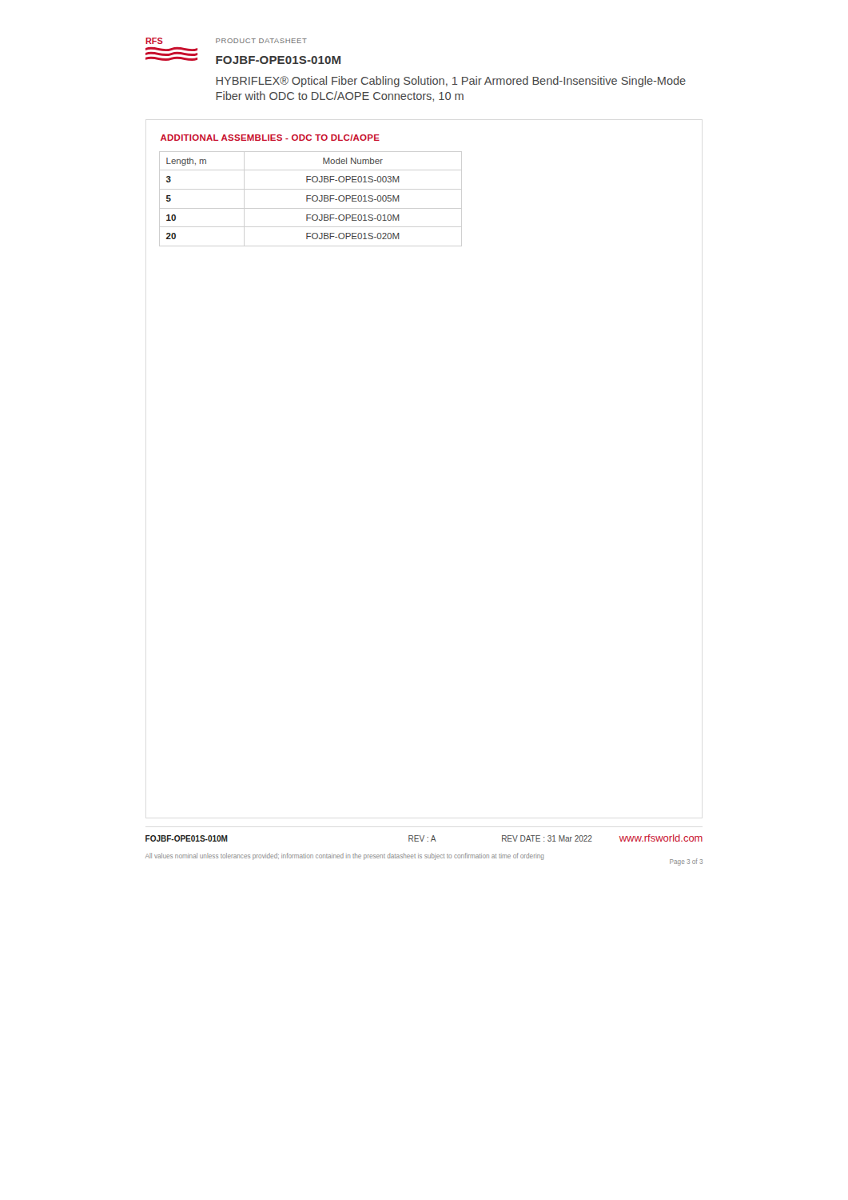RFS
Product Datasheet
FOJBF-OPE01S-010M
HYBRIFLEX® Optical Fiber Cabling Solution, 1 Pair Armored Bend-Insensitive Single-Mode Fiber with ODC to DLC/AOPE Connectors, 10 m
Additional Assemblies - ODC to DLC/AOPE
| Length, m | Model Number |
| --- | --- |
| 3 | FOJBF-OPE01S-003M |
| 5 | FOJBF-OPE01S-005M |
| 10 | FOJBF-OPE01S-010M |
| 20 | FOJBF-OPE01S-020M |
FOJBF-OPE01S-010M REV : A REV DATE : 31 Mar 2022 www.rfsworld.com
All values nominal unless tolerances provided; information contained in the present datasheet is subject to confirmation at time of ordering
Page 3 of 3